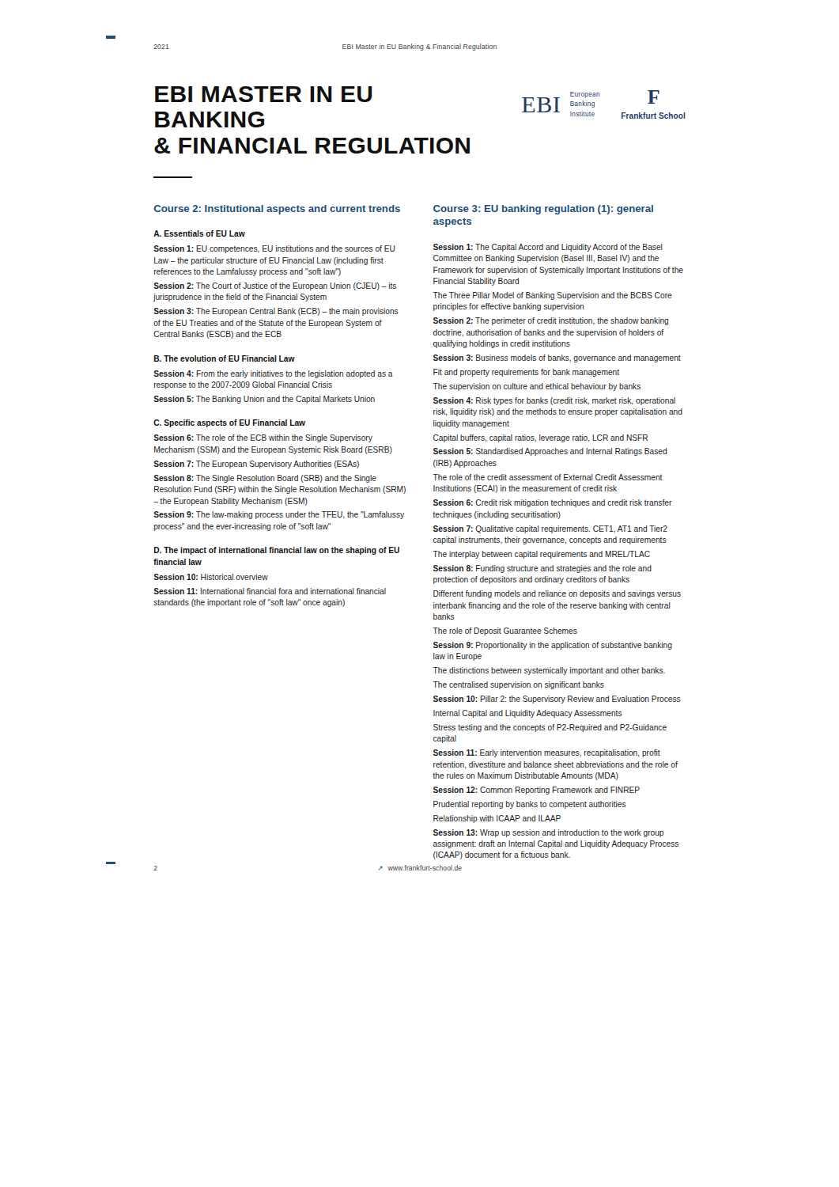2021
EBI Master in EU Banking & Financial Regulation
EBI Master in EU Banking
& Financial Regulation
EBI
European
Banking
Institute
F
Frankfurt School
Course 2: Institutional aspects and current trends
A. Essentials of EU Law
Session 1: EU competences, EU institutions and the sources of EU Law – the particular structure of EU Financial Law (including first references to the Lamfalussy process and "soft law")
Session 2: The Court of Justice of the European Union (CJEU) – its jurisprudence in the field of the Financial System
Session 3: The European Central Bank (ECB) – the main provisions of the EU Treaties and of the Statute of the European System of Central Banks (ESCB) and the ECB
B. The evolution of EU Financial Law
Session 4: From the early initiatives to the legislation adopted as a response to the 2007-2009 Global Financial Crisis
Session 5: The Banking Union and the Capital Markets Union
C. Specific aspects of EU Financial Law
Session 6: The role of the ECB within the Single Supervisory Mechanism (SSM) and the European Systemic Risk Board (ESRB)
Session 7: The European Supervisory Authorities (ESAs)
Session 8: The Single Resolution Board (SRB) and the Single Resolution Fund (SRF) within the Single Resolution Mechanism (SRM) – the European Stability Mechanism (ESM)
Session 9: The law-making process under the TFEU, the "Lamfalussy process" and the ever-increasing role of "soft law"
D. The impact of international financial law on the shaping of EU financial law
Session 10: Historical overview
Session 11: International financial fora and international financial standards (the important role of "soft law" once again)
Course 3: EU banking regulation (1): general aspects
Session 1: The Capital Accord and Liquidity Accord of the Basel Committee on Banking Supervision (Basel III, Basel IV) and the Framework for supervision of Systemically Important Institutions of the Financial Stability Board
The Three Pillar Model of Banking Supervision and the BCBS Core principles for effective banking supervision
Session 2: The perimeter of credit institution, the shadow banking doctrine, authorisation of banks and the supervision of holders of qualifying holdings in credit institutions
Session 3: Business models of banks, governance and management
Fit and property requirements for bank management
The supervision on culture and ethical behaviour by banks
Session 4: Risk types for banks (credit risk, market risk, operational risk, liquidity risk) and the methods to ensure proper capitalisation and liquidity management
Capital buffers, capital ratios, leverage ratio, LCR and NSFR
Session 5: Standardised Approaches and Internal Ratings Based (IRB) Approaches
The role of the credit assessment of External Credit Assessment Institutions (ECAI) in the measurement of credit risk
Session 6: Credit risk mitigation techniques and credit risk transfer techniques (including securitisation)
Session 7: Qualitative capital requirements. CET1, AT1 and Tier2 capital instruments, their governance, concepts and requirements
The interplay between capital requirements and MREL/TLAC
Session 8: Funding structure and strategies and the role and protection of depositors and ordinary creditors of banks
Different funding models and reliance on deposits and savings versus interbank financing and the role of the reserve banking with central banks
The role of Deposit Guarantee Schemes
Session 9: Proportionality in the application of substantive banking law in Europe
The distinctions between systemically important and other banks.
The centralised supervision on significant banks
Session 10: Pillar 2: the Supervisory Review and Evaluation Process
Internal Capital and Liquidity Adequacy Assessments
Stress testing and the concepts of P2-Required and P2-Guidance capital
Session 11: Early intervention measures, recapitalisation, profit retention, divestiture and balance sheet abbreviations and the role of the rules on Maximum Distributable Amounts (MDA)
Session 12: Common Reporting Framework and FINREP
Prudential reporting by banks to competent authorities
Relationship with ICAAP and ILAAP
Session 13: Wrap up session and introduction to the work group assignment: draft an Internal Capital and Liquidity Adequacy Process (ICAAP) document for a fictuous bank.
2
↗www.frankfurt-school.de